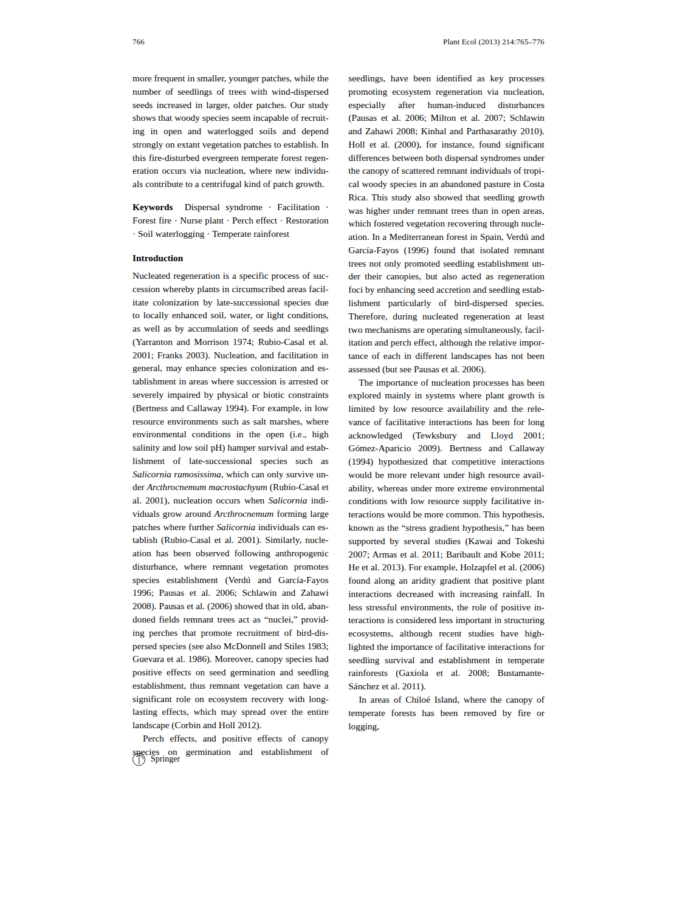766 Plant Ecol (2013) 214:765–776
more frequent in smaller, younger patches, while the number of seedlings of trees with wind-dispersed seeds increased in larger, older patches. Our study shows that woody species seem incapable of recruiting in open and waterlogged soils and depend strongly on extant vegetation patches to establish. In this fire-disturbed evergreen temperate forest regeneration occurs via nucleation, where new individuals contribute to a centrifugal kind of patch growth.
Keywords Dispersal syndrome · Facilitation · Forest fire · Nurse plant · Perch effect · Restoration · Soil waterlogging · Temperate rainforest
Introduction
Nucleated regeneration is a specific process of succession whereby plants in circumscribed areas facilitate colonization by late-successional species due to locally enhanced soil, water, or light conditions, as well as by accumulation of seeds and seedlings (Yarranton and Morrison 1974; Rubio-Casal et al. 2001; Franks 2003). Nucleation, and facilitation in general, may enhance species colonization and establishment in areas where succession is arrested or severely impaired by physical or biotic constraints (Bertness and Callaway 1994). For example, in low resource environments such as salt marshes, where environmental conditions in the open (i.e., high salinity and low soil pH) hamper survival and establishment of late-successional species such as Salicornia ramosissima, which can only survive under Arcthrocnemum macrostachyum (Rubio-Casal et al. 2001), nucleation occurs when Salicornia individuals grow around Arcthrocnemum forming large patches where further Salicornia individuals can establish (Rubio-Casal et al. 2001). Similarly, nucleation has been observed following anthropogenic disturbance, where remnant vegetation promotes species establishment (Verdú and García-Fayos 1996; Pausas et al. 2006; Schlawin and Zahawi 2008). Pausas et al. (2006) showed that in old, abandoned fields remnant trees act as “nuclei,” providing perches that promote recruitment of bird-dispersed species (see also McDonnell and Stiles 1983; Guevara et al. 1986). Moreover, canopy species had positive effects on seed germination and seedling establishment, thus remnant vegetation can have a significant role on ecosystem recovery with long-lasting effects, which may spread over the entire landscape (Corbin and Holl 2012).
Perch effects, and positive effects of canopy species on germination and establishment of seedlings, have been identified as key processes promoting ecosystem regeneration via nucleation, especially after human-induced disturbances (Pausas et al. 2006; Milton et al. 2007; Schlawin and Zahawi 2008; Kinhal and Parthasarathy 2010). Holl et al. (2000), for instance, found significant differences between both dispersal syndromes under the canopy of scattered remnant individuals of tropical woody species in an abandoned pasture in Costa Rica. This study also showed that seedling growth was higher under remnant trees than in open areas, which fostered vegetation recovering through nucleation. In a Mediterranean forest in Spain, Verdú and García-Fayos (1996) found that isolated remnant trees not only promoted seedling establishment under their canopies, but also acted as regeneration foci by enhancing seed accretion and seedling establishment particularly of bird-dispersed species. Therefore, during nucleated regeneration at least two mechanisms are operating simultaneously, facilitation and perch effect, although the relative importance of each in different landscapes has not been assessed (but see Pausas et al. 2006).
The importance of nucleation processes has been explored mainly in systems where plant growth is limited by low resource availability and the relevance of facilitative interactions has been for long acknowledged (Tewksbury and Lloyd 2001; Gómez-Aparicio 2009). Bertness and Callaway (1994) hypothesized that competitive interactions would be more relevant under high resource availability, whereas under more extreme environmental conditions with low resource supply facilitative interactions would be more common. This hypothesis, known as the “stress gradient hypothesis,” has been supported by several studies (Kawai and Tokeshi 2007; Armas et al. 2011; Baribault and Kobe 2011; He et al. 2013). For example, Holzapfel et al. (2006) found along an aridity gradient that positive plant interactions decreased with increasing rainfall. In less stressful environments, the role of positive interactions is considered less important in structuring ecosystems, although recent studies have highlighted the importance of facilitative interactions for seedling survival and establishment in temperate rainforests (Gaxiola et al. 2008; Bustamante-Sánchez et al. 2011).
In areas of Chiloé Island, where the canopy of temperate forests has been removed by fire or logging,
Springer